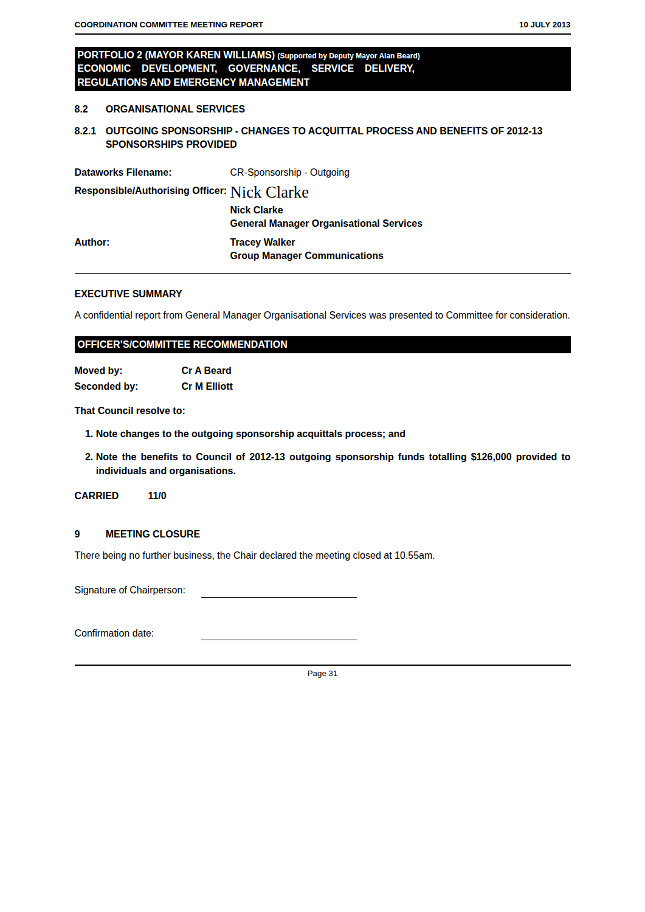COORDINATION COMMITTEE MEETING REPORT 10 JULY 2013
PORTFOLIO 2 (MAYOR KAREN WILLIAMS) (Supported by Deputy Mayor Alan Beard) ECONOMIC DEVELOPMENT, GOVERNANCE, SERVICE DELIVERY, REGULATIONS AND EMERGENCY MANAGEMENT
8.2 ORGANISATIONAL SERVICES
8.2.1 OUTGOING SPONSORSHIP - CHANGES TO ACQUITTAL PROCESS AND BENEFITS OF 2012-13 SPONSORSHIPS PROVIDED
| Dataworks Filename: | CR-Sponsorship - Outgoing |
| Responsible/Authorising Officer: | Nick Clarke Nick Clarke General Manager Organisational Services |
| Author: | Tracey Walker Group Manager Communications |
EXECUTIVE SUMMARY
A confidential report from General Manager Organisational Services was presented to Committee for consideration.
OFFICER’S/COMMITTEE RECOMMENDATION
| Moved by: | Cr A Beard |
| Seconded by: | Cr M Elliott |
That Council resolve to:
Note changes to the outgoing sponsorship acquittals process; and
Note the benefits to Council of 2012-13 outgoing sponsorship funds totalling $126,000 provided to individuals and organisations.
CARRIED11/0
9 MEETING CLOSURE
There being no further business, the Chair declared the meeting closed at 10.55am.
Signature of Chairperson:
Confirmation date:
Page 31